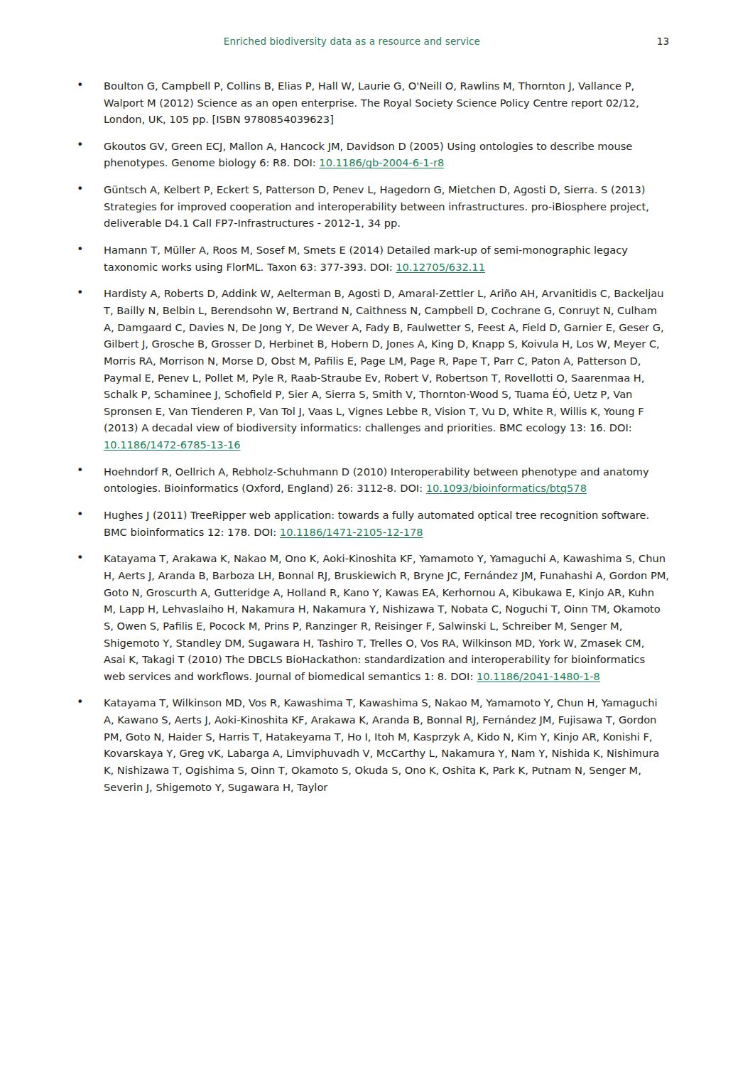Enriched biodiversity data as a resource and service
13
Boulton G, Campbell P, Collins B, Elias P, Hall W, Laurie G, O'Neill O, Rawlins M, Thornton J, Vallance P, Walport M (2012) Science as an open enterprise. The Royal Society Science Policy Centre report 02/12, London, UK, 105 pp. [ISBN 9780854039623]
Gkoutos GV, Green ECJ, Mallon A, Hancock JM, Davidson D (2005) Using ontologies to describe mouse phenotypes. Genome biology 6: R8. DOI: 10.1186/gb-2004-6-1-r8
Güntsch A, Kelbert P, Eckert S, Patterson D, Penev L, Hagedorn G, Mietchen D, Agosti D, Sierra. S (2013) Strategies for improved cooperation and interoperability between infrastructures. pro-iBiosphere project, deliverable D4.1 Call FP7-Infrastructures - 2012-1, 34 pp.
Hamann T, Müller A, Roos M, Sosef M, Smets E (2014) Detailed mark-up of semi-monographic legacy taxonomic works using FlorML. Taxon 63: 377-393. DOI: 10.12705/632.11
Hardisty A, Roberts D, Addink W, Aelterman B, Agosti D, Amaral-Zettler L, Ariño AH, Arvanitidis C, Backeljau T, Bailly N, Belbin L, Berendsohn W, Bertrand N, Caithness N, Campbell D, Cochrane G, Conruyt N, Culham A, Damgaard C, Davies N, De Jong Y, De Wever A, Fady B, Faulwetter S, Feest A, Field D, Garnier E, Geser G, Gilbert J, Grosche B, Grosser D, Herbinet B, Hobern D, Jones A, King D, Knapp S, Koivula H, Los W, Meyer C, Morris RA, Morrison N, Morse D, Obst M, Pafilis E, Page LM, Page R, Pape T, Parr C, Paton A, Patterson D, Paymal E, Penev L, Pollet M, Pyle R, Raab-Straube Ev, Robert V, Robertson T, Rovellotti O, Saarenmaa H, Schalk P, Schaminee J, Schofield P, Sier A, Sierra S, Smith V, Thornton-Wood S, Tuama ÉÓ, Uetz P, Van Spronsen E, Van Tienderen P, Van Tol J, Vaas L, Vignes Lebbe R, Vision T, Vu D, White R, Willis K, Young F (2013) A decadal view of biodiversity informatics: challenges and priorities. BMC ecology 13: 16. DOI: 10.1186/1472-6785-13-16
Hoehndorf R, Oellrich A, Rebholz-Schuhmann D (2010) Interoperability between phenotype and anatomy ontologies. Bioinformatics (Oxford, England) 26: 3112-8. DOI: 10.1093/bioinformatics/btq578
Hughes J (2011) TreeRipper web application: towards a fully automated optical tree recognition software. BMC bioinformatics 12: 178. DOI: 10.1186/1471-2105-12-178
Katayama T, Arakawa K, Nakao M, Ono K, Aoki-Kinoshita KF, Yamamoto Y, Yamaguchi A, Kawashima S, Chun H, Aerts J, Aranda B, Barboza LH, Bonnal RJ, Bruskiewich R, Bryne JC, Fernández JM, Funahashi A, Gordon PM, Goto N, Groscurth A, Gutteridge A, Holland R, Kano Y, Kawas EA, Kerhornou A, Kibukawa E, Kinjo AR, Kuhn M, Lapp H, Lehvaslaiho H, Nakamura H, Nakamura Y, Nishizawa T, Nobata C, Noguchi T, Oinn TM, Okamoto S, Owen S, Pafilis E, Pocock M, Prins P, Ranzinger R, Reisinger F, Salwinski L, Schreiber M, Senger M, Shigemoto Y, Standley DM, Sugawara H, Tashiro T, Trelles O, Vos RA, Wilkinson MD, York W, Zmasek CM, Asai K, Takagi T (2010) The DBCLS BioHackathon: standardization and interoperability for bioinformatics web services and workflows. Journal of biomedical semantics 1: 8. DOI: 10.1186/2041-1480-1-8
Katayama T, Wilkinson MD, Vos R, Kawashima T, Kawashima S, Nakao M, Yamamoto Y, Chun H, Yamaguchi A, Kawano S, Aerts J, Aoki-Kinoshita KF, Arakawa K, Aranda B, Bonnal RJ, Fernández JM, Fujisawa T, Gordon PM, Goto N, Haider S, Harris T, Hatakeyama T, Ho I, Itoh M, Kasprzyk A, Kido N, Kim Y, Kinjo AR, Konishi F, Kovarskaya Y, Greg vK, Labarga A, Limviphuvadh V, McCarthy L, Nakamura Y, Nam Y, Nishida K, Nishimura K, Nishizawa T, Ogishima S, Oinn T, Okamoto S, Okuda S, Ono K, Oshita K, Park K, Putnam N, Senger M, Severin J, Shigemoto Y, Sugawara H, Taylor